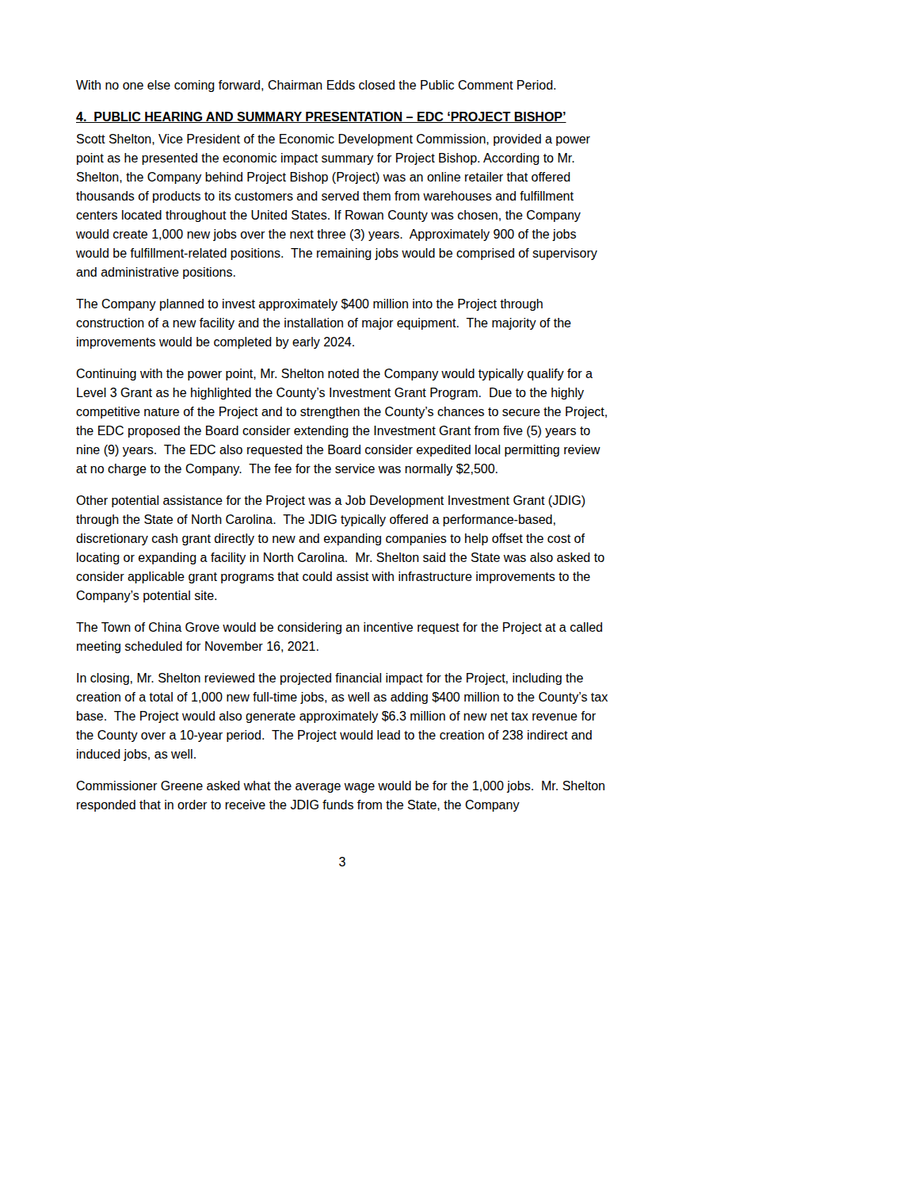With no one else coming forward, Chairman Edds closed the Public Comment Period.
4. PUBLIC HEARING AND SUMMARY PRESENTATION – EDC ‘PROJECT BISHOP’
Scott Shelton, Vice President of the Economic Development Commission, provided a power point as he presented the economic impact summary for Project Bishop. According to Mr. Shelton, the Company behind Project Bishop (Project) was an online retailer that offered thousands of products to its customers and served them from warehouses and fulfillment centers located throughout the United States. If Rowan County was chosen, the Company would create 1,000 new jobs over the next three (3) years. Approximately 900 of the jobs would be fulfillment-related positions. The remaining jobs would be comprised of supervisory and administrative positions.
The Company planned to invest approximately $400 million into the Project through construction of a new facility and the installation of major equipment. The majority of the improvements would be completed by early 2024.
Continuing with the power point, Mr. Shelton noted the Company would typically qualify for a Level 3 Grant as he highlighted the County’s Investment Grant Program. Due to the highly competitive nature of the Project and to strengthen the County’s chances to secure the Project, the EDC proposed the Board consider extending the Investment Grant from five (5) years to nine (9) years. The EDC also requested the Board consider expedited local permitting review at no charge to the Company. The fee for the service was normally $2,500.
Other potential assistance for the Project was a Job Development Investment Grant (JDIG) through the State of North Carolina. The JDIG typically offered a performance-based, discretionary cash grant directly to new and expanding companies to help offset the cost of locating or expanding a facility in North Carolina. Mr. Shelton said the State was also asked to consider applicable grant programs that could assist with infrastructure improvements to the Company’s potential site.
The Town of China Grove would be considering an incentive request for the Project at a called meeting scheduled for November 16, 2021.
In closing, Mr. Shelton reviewed the projected financial impact for the Project, including the creation of a total of 1,000 new full-time jobs, as well as adding $400 million to the County’s tax base. The Project would also generate approximately $6.3 million of new net tax revenue for the County over a 10-year period. The Project would lead to the creation of 238 indirect and induced jobs, as well.
Commissioner Greene asked what the average wage would be for the 1,000 jobs. Mr. Shelton responded that in order to receive the JDIG funds from the State, the Company
3